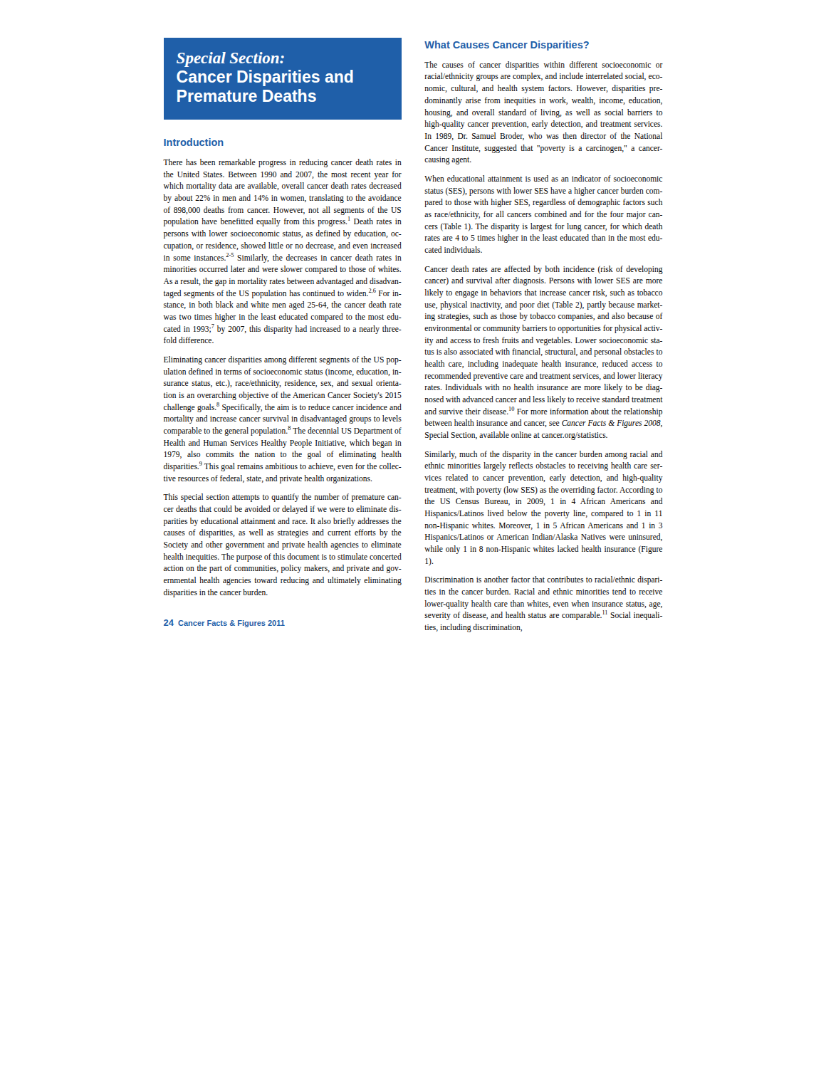Special Section:
Cancer Disparities and
Premature Deaths
Introduction
There has been remarkable progress in reducing cancer death rates in the United States. Between 1990 and 2007, the most recent year for which mortality data are available, overall cancer death rates decreased by about 22% in men and 14% in women, translating to the avoidance of 898,000 deaths from cancer. However, not all segments of the US population have benefitted equally from this progress.1 Death rates in persons with lower socioeconomic status, as defined by education, occupation, or residence, showed little or no decrease, and even increased in some instances.2-5 Similarly, the decreases in cancer death rates in minorities occurred later and were slower compared to those of whites. As a result, the gap in mortality rates between advantaged and disadvantaged segments of the US population has continued to widen.2,6 For instance, in both black and white men aged 25-64, the cancer death rate was two times higher in the least educated compared to the most educated in 1993;7 by 2007, this disparity had increased to a nearly three-fold difference.
Eliminating cancer disparities among different segments of the US population defined in terms of socioeconomic status (income, education, insurance status, etc.), race/ethnicity, residence, sex, and sexual orientation is an overarching objective of the American Cancer Society's 2015 challenge goals.8 Specifically, the aim is to reduce cancer incidence and mortality and increase cancer survival in disadvantaged groups to levels comparable to the general population.8 The decennial US Department of Health and Human Services Healthy People Initiative, which began in 1979, also commits the nation to the goal of eliminating health disparities.9 This goal remains ambitious to achieve, even for the collective resources of federal, state, and private health organizations.
This special section attempts to quantify the number of premature cancer deaths that could be avoided or delayed if we were to eliminate disparities by educational attainment and race. It also briefly addresses the causes of disparities, as well as strategies and current efforts by the Society and other government and private health agencies to eliminate health inequities. The purpose of this document is to stimulate concerted action on the part of communities, policy makers, and private and governmental health agencies toward reducing and ultimately eliminating disparities in the cancer burden.
24 Cancer Facts & Figures 2011
What Causes Cancer Disparities?
The causes of cancer disparities within different socioeconomic or racial/ethnicity groups are complex, and include interrelated social, economic, cultural, and health system factors. However, disparities predominantly arise from inequities in work, wealth, income, education, housing, and overall standard of living, as well as social barriers to high-quality cancer prevention, early detection, and treatment services. In 1989, Dr. Samuel Broder, who was then director of the National Cancer Institute, suggested that "poverty is a carcinogen," a cancer-causing agent.
When educational attainment is used as an indicator of socioeconomic status (SES), persons with lower SES have a higher cancer burden compared to those with higher SES, regardless of demographic factors such as race/ethnicity, for all cancers combined and for the four major cancers (Table 1). The disparity is largest for lung cancer, for which death rates are 4 to 5 times higher in the least educated than in the most educated individuals.
Cancer death rates are affected by both incidence (risk of developing cancer) and survival after diagnosis. Persons with lower SES are more likely to engage in behaviors that increase cancer risk, such as tobacco use, physical inactivity, and poor diet (Table 2), partly because marketing strategies, such as those by tobacco companies, and also because of environmental or community barriers to opportunities for physical activity and access to fresh fruits and vegetables. Lower socioeconomic status is also associated with financial, structural, and personal obstacles to health care, including inadequate health insurance, reduced access to recommended preventive care and treatment services, and lower literacy rates. Individuals with no health insurance are more likely to be diagnosed with advanced cancer and less likely to receive standard treatment and survive their disease.10 For more information about the relationship between health insurance and cancer, see Cancer Facts & Figures 2008, Special Section, available online at cancer.org/statistics.
Similarly, much of the disparity in the cancer burden among racial and ethnic minorities largely reflects obstacles to receiving health care services related to cancer prevention, early detection, and high-quality treatment, with poverty (low SES) as the overriding factor. According to the US Census Bureau, in 2009, 1 in 4 African Americans and Hispanics/Latinos lived below the poverty line, compared to 1 in 11 non-Hispanic whites. Moreover, 1 in 5 African Americans and 1 in 3 Hispanics/Latinos or American Indian/Alaska Natives were uninsured, while only 1 in 8 non-Hispanic whites lacked health insurance (Figure 1).
Discrimination is another factor that contributes to racial/ethnic disparities in the cancer burden. Racial and ethnic minorities tend to receive lower-quality health care than whites, even when insurance status, age, severity of disease, and health status are comparable.11 Social inequalities, including discrimination,